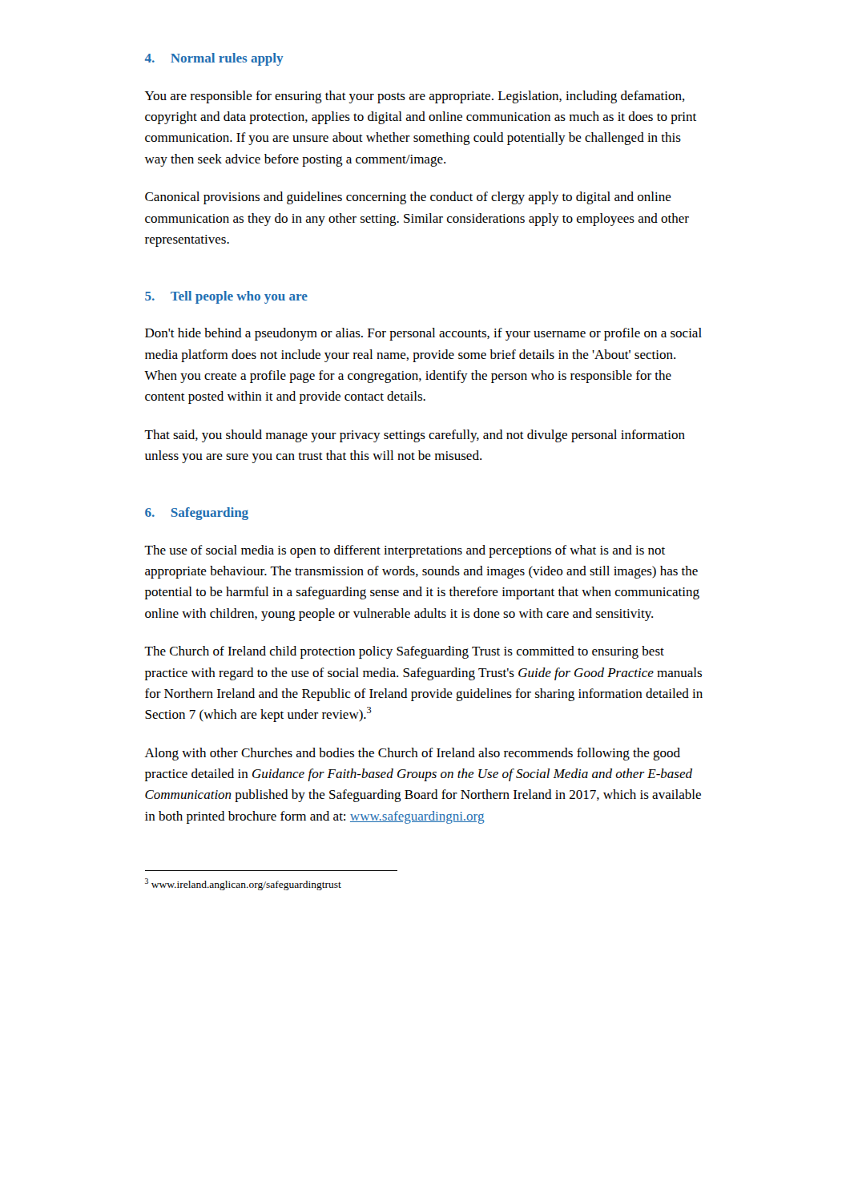4. Normal rules apply
You are responsible for ensuring that your posts are appropriate. Legislation, including defamation, copyright and data protection, applies to digital and online communication as much as it does to print communication. If you are unsure about whether something could potentially be challenged in this way then seek advice before posting a comment/image.
Canonical provisions and guidelines concerning the conduct of clergy apply to digital and online communication as they do in any other setting. Similar considerations apply to employees and other representatives.
5. Tell people who you are
Don't hide behind a pseudonym or alias. For personal accounts, if your username or profile on a social media platform does not include your real name, provide some brief details in the 'About' section. When you create a profile page for a congregation, identify the person who is responsible for the content posted within it and provide contact details.
That said, you should manage your privacy settings carefully, and not divulge personal information unless you are sure you can trust that this will not be misused.
6. Safeguarding
The use of social media is open to different interpretations and perceptions of what is and is not appropriate behaviour. The transmission of words, sounds and images (video and still images) has the potential to be harmful in a safeguarding sense and it is therefore important that when communicating online with children, young people or vulnerable adults it is done so with care and sensitivity.
The Church of Ireland child protection policy Safeguarding Trust is committed to ensuring best practice with regard to the use of social media. Safeguarding Trust's Guide for Good Practice manuals for Northern Ireland and the Republic of Ireland provide guidelines for sharing information detailed in Section 7 (which are kept under review).3
Along with other Churches and bodies the Church of Ireland also recommends following the good practice detailed in Guidance for Faith-based Groups on the Use of Social Media and other E-based Communication published by the Safeguarding Board for Northern Ireland in 2017, which is available in both printed brochure form and at: www.safeguardingni.org
3 www.ireland.anglican.org/safeguardingtrust